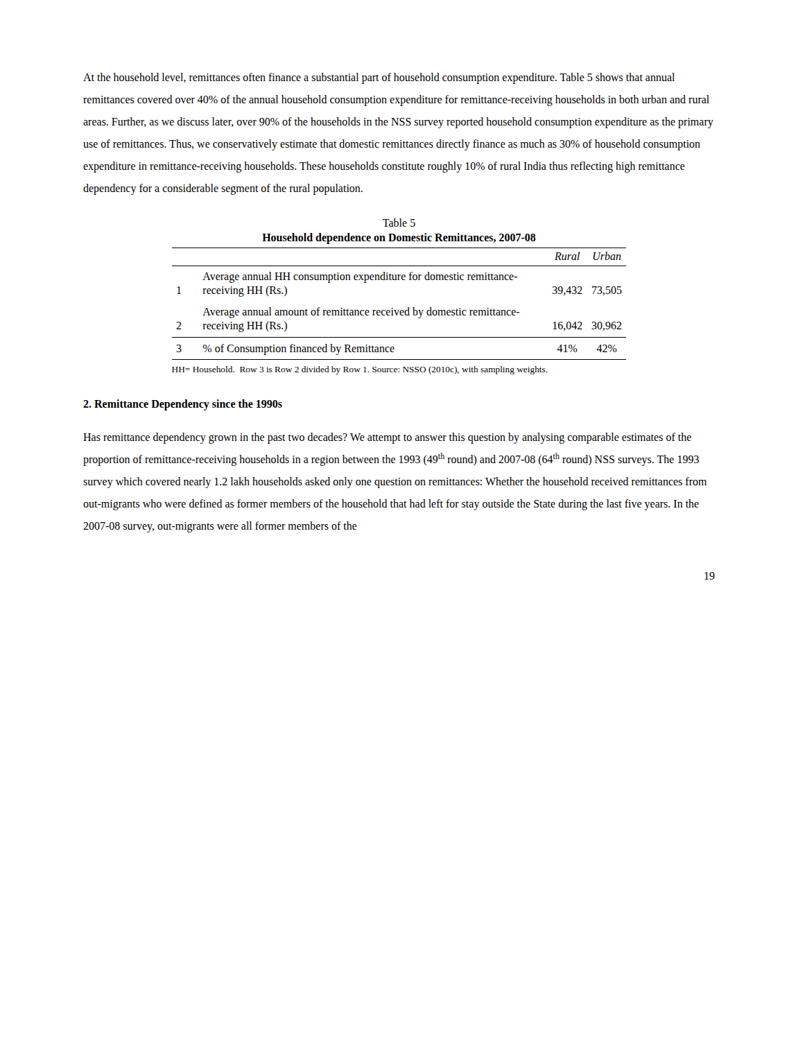At the household level, remittances often finance a substantial part of household consumption expenditure. Table 5 shows that annual remittances covered over 40% of the annual household consumption expenditure for remittance-receiving households in both urban and rural areas. Further, as we discuss later, over 90% of the households in the NSS survey reported household consumption expenditure as the primary use of remittances. Thus, we conservatively estimate that domestic remittances directly finance as much as 30% of household consumption expenditure in remittance-receiving households. These households constitute roughly 10% of rural India thus reflecting high remittance dependency for a considerable segment of the rural population.
Table 5
Household dependence on Domestic Remittances, 2007-08
| | | Rural | Urban |
| --- | --- | --- | --- |
| 1 | Average annual HH consumption expenditure for domestic remittance-receiving HH (Rs.) | 39,432 | 73,505 |
| 2 | Average annual amount of remittance received by domestic remittance-receiving HH (Rs.) | 16,042 | 30,962 |
| 3 | % of Consumption financed by Remittance | 41% | 42% |
HH= Household. Row 3 is Row 2 divided by Row 1. Source: NSSO (2010c), with sampling weights.
2. Remittance Dependency since the 1990s
Has remittance dependency grown in the past two decades? We attempt to answer this question by analysing comparable estimates of the proportion of remittance-receiving households in a region between the 1993 (49th round) and 2007-08 (64th round) NSS surveys. The 1993 survey which covered nearly 1.2 lakh households asked only one question on remittances: Whether the household received remittances from out-migrants who were defined as former members of the household that had left for stay outside the State during the last five years. In the 2007-08 survey, out-migrants were all former members of the
19